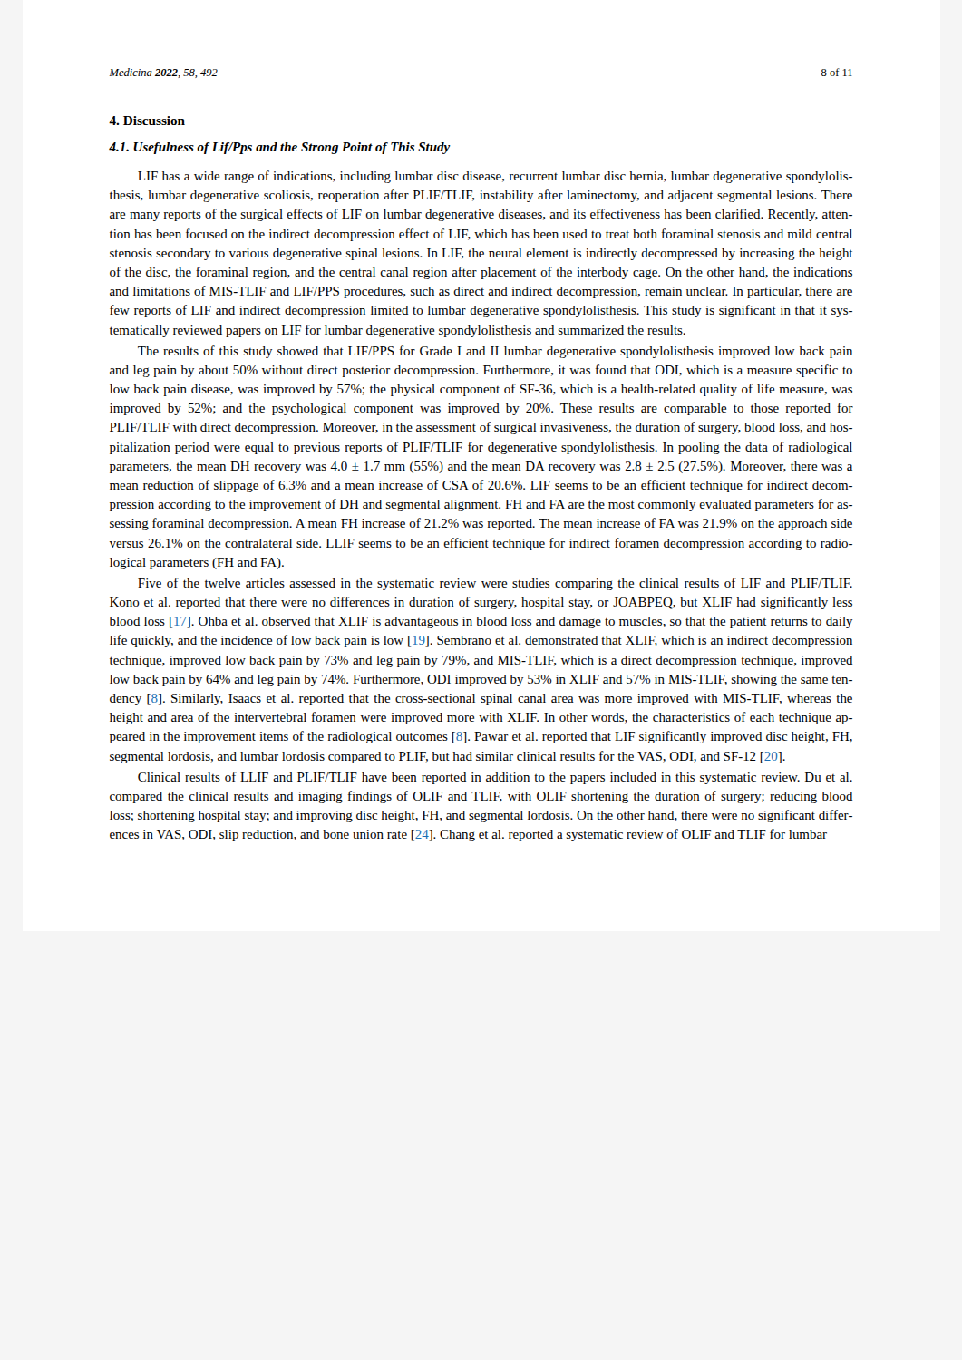Medicina 2022, 58, 492 8 of 11
4. Discussion
4.1. Usefulness of Lif/Pps and the Strong Point of This Study
LIF has a wide range of indications, including lumbar disc disease, recurrent lumbar disc hernia, lumbar degenerative spondylolisthesis, lumbar degenerative scoliosis, reoperation after PLIF/TLIF, instability after laminectomy, and adjacent segmental lesions. There are many reports of the surgical effects of LIF on lumbar degenerative diseases, and its effectiveness has been clarified. Recently, attention has been focused on the indirect decompression effect of LIF, which has been used to treat both foraminal stenosis and mild central stenosis secondary to various degenerative spinal lesions. In LIF, the neural element is indirectly decompressed by increasing the height of the disc, the foraminal region, and the central canal region after placement of the interbody cage. On the other hand, the indications and limitations of MIS-TLIF and LIF/PPS procedures, such as direct and indirect decompression, remain unclear. In particular, there are few reports of LIF and indirect decompression limited to lumbar degenerative spondylolisthesis. This study is significant in that it systematically reviewed papers on LIF for lumbar degenerative spondylolisthesis and summarized the results.
The results of this study showed that LIF/PPS for Grade I and II lumbar degenerative spondylolisthesis improved low back pain and leg pain by about 50% without direct posterior decompression. Furthermore, it was found that ODI, which is a measure specific to low back pain disease, was improved by 57%; the physical component of SF-36, which is a health-related quality of life measure, was improved by 52%; and the psychological component was improved by 20%. These results are comparable to those reported for PLIF/TLIF with direct decompression. Moreover, in the assessment of surgical invasiveness, the duration of surgery, blood loss, and hospitalization period were equal to previous reports of PLIF/TLIF for degenerative spondylolisthesis. In pooling the data of radiological parameters, the mean DH recovery was 4.0 ± 1.7 mm (55%) and the mean DA recovery was 2.8 ± 2.5 (27.5%). Moreover, there was a mean reduction of slippage of 6.3% and a mean increase of CSA of 20.6%. LIF seems to be an efficient technique for indirect decompression according to the improvement of DH and segmental alignment. FH and FA are the most commonly evaluated parameters for assessing foraminal decompression. A mean FH increase of 21.2% was reported. The mean increase of FA was 21.9% on the approach side versus 26.1% on the contralateral side. LLIF seems to be an efficient technique for indirect foramen decompression according to radiological parameters (FH and FA).
Five of the twelve articles assessed in the systematic review were studies comparing the clinical results of LIF and PLIF/TLIF. Kono et al. reported that there were no differences in duration of surgery, hospital stay, or JOABPEQ, but XLIF had significantly less blood loss [17]. Ohba et al. observed that XLIF is advantageous in blood loss and damage to muscles, so that the patient returns to daily life quickly, and the incidence of low back pain is low [19]. Sembrano et al. demonstrated that XLIF, which is an indirect decompression technique, improved low back pain by 73% and leg pain by 79%, and MIS-TLIF, which is a direct decompression technique, improved low back pain by 64% and leg pain by 74%. Furthermore, ODI improved by 53% in XLIF and 57% in MIS-TLIF, showing the same tendency [8]. Similarly, Isaacs et al. reported that the cross-sectional spinal canal area was more improved with MIS-TLIF, whereas the height and area of the intervertebral foramen were improved more with XLIF. In other words, the characteristics of each technique appeared in the improvement items of the radiological outcomes [8]. Pawar et al. reported that LIF significantly improved disc height, FH, segmental lordosis, and lumbar lordosis compared to PLIF, but had similar clinical results for the VAS, ODI, and SF-12 [20].
Clinical results of LLIF and PLIF/TLIF have been reported in addition to the papers included in this systematic review. Du et al. compared the clinical results and imaging findings of OLIF and TLIF, with OLIF shortening the duration of surgery; reducing blood loss; shortening hospital stay; and improving disc height, FH, and segmental lordosis. On the other hand, there were no significant differences in VAS, ODI, slip reduction, and bone union rate [24]. Chang et al. reported a systematic review of OLIF and TLIF for lumbar